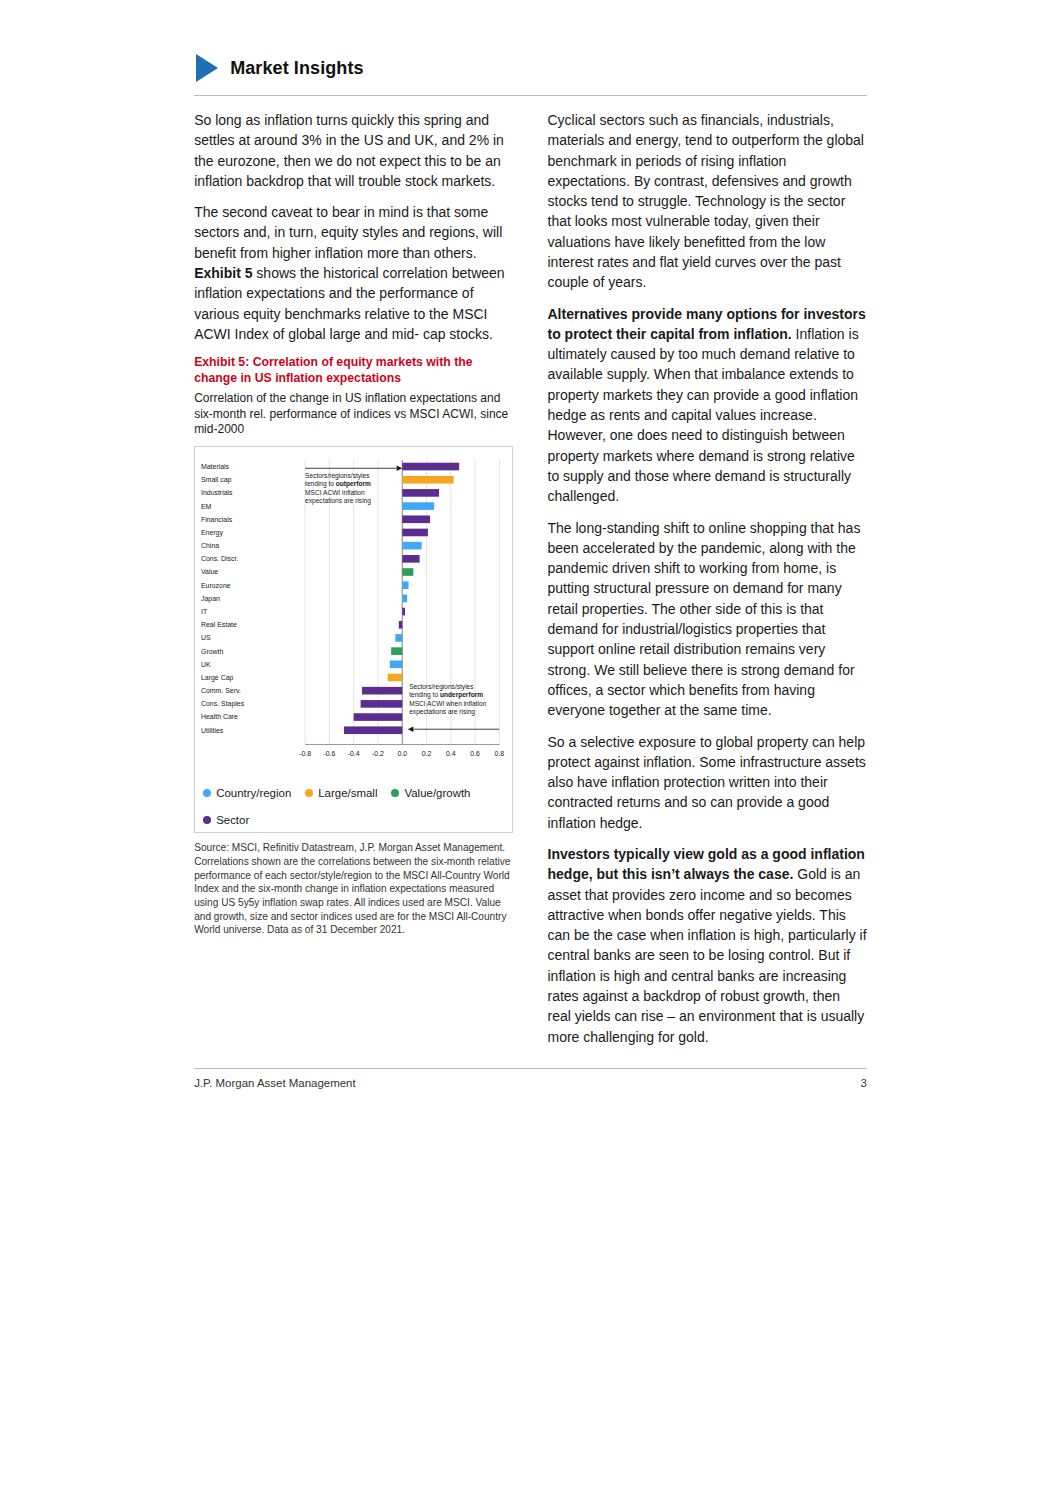Market Insights
So long as inflation turns quickly this spring and settles at around 3% in the US and UK, and 2% in the eurozone, then we do not expect this to be an inflation backdrop that will trouble stock markets.
The second caveat to bear in mind is that some sectors and, in turn, equity styles and regions, will benefit from higher inflation more than others. Exhibit 5 shows the historical correlation between inflation expectations and the performance of various equity benchmarks relative to the MSCI ACWI Index of global large and mid- cap stocks.
Exhibit 5: Correlation of equity markets with the change in US inflation expectations
Correlation of the change in US inflation expectations and six-month rel. performance of indices vs MSCI ACWI, since mid-2000
Materials Small cap Industrials EM Financials Energy China Cons. Discr. Value Eurozone Japan IT Real Estate US Growth UK Large Cap Comm. Serv. Cons. Staples Health Care Utilities Sectors/regions/styles tending to outperform MSCI ACWI inflation expectations are rising Sectors/regions/styles tending to underperform MSCI ACWI when inflation expectations are rising -0.8 -0.6 -0.4 -0.2 0.0 0.2 0.4 0.6 0.8
Country/region Large/small Value/growth Sector
Source: MSCI, Refinitiv Datastream, J.P. Morgan Asset Management. Correlations shown are the correlations between the six-month relative performance of each sector/style/region to the MSCI All-Country World Index and the six-month change in inflation expectations measured using US 5y5y inflation swap rates. All indices used are MSCI. Value and growth, size and sector indices used are for the MSCI All-Country World universe. Data as of 31 December 2021.
Cyclical sectors such as financials, industrials, materials and energy, tend to outperform the global benchmark in periods of rising inflation expectations. By contrast, defensives and growth stocks tend to struggle. Technology is the sector that looks most vulnerable today, given their valuations have likely benefitted from the low interest rates and flat yield curves over the past couple of years.
Alternatives provide many options for investors to protect their capital from inflation. Inflation is ultimately caused by too much demand relative to available supply. When that imbalance extends to property markets they can provide a good inflation hedge as rents and capital values increase. However, one does need to distinguish between property markets where demand is strong relative to supply and those where demand is structurally challenged.
The long-standing shift to online shopping that has been accelerated by the pandemic, along with the pandemic driven shift to working from home, is putting structural pressure on demand for many retail properties. The other side of this is that demand for industrial/logistics properties that support online retail distribution remains very strong. We still believe there is strong demand for offices, a sector which benefits from having everyone together at the same time.
So a selective exposure to global property can help protect against inflation. Some infrastructure assets also have inflation protection written into their contracted returns and so can provide a good inflation hedge.
Investors typically view gold as a good inflation hedge, but this isn’t always the case. Gold is an asset that provides zero income and so becomes attractive when bonds offer negative yields. This can be the case when inflation is high, particularly if central banks are seen to be losing control. But if inflation is high and central banks are increasing rates against a backdrop of robust growth, then real yields can rise – an environment that is usually more challenging for gold.
J.P. Morgan Asset Management
3